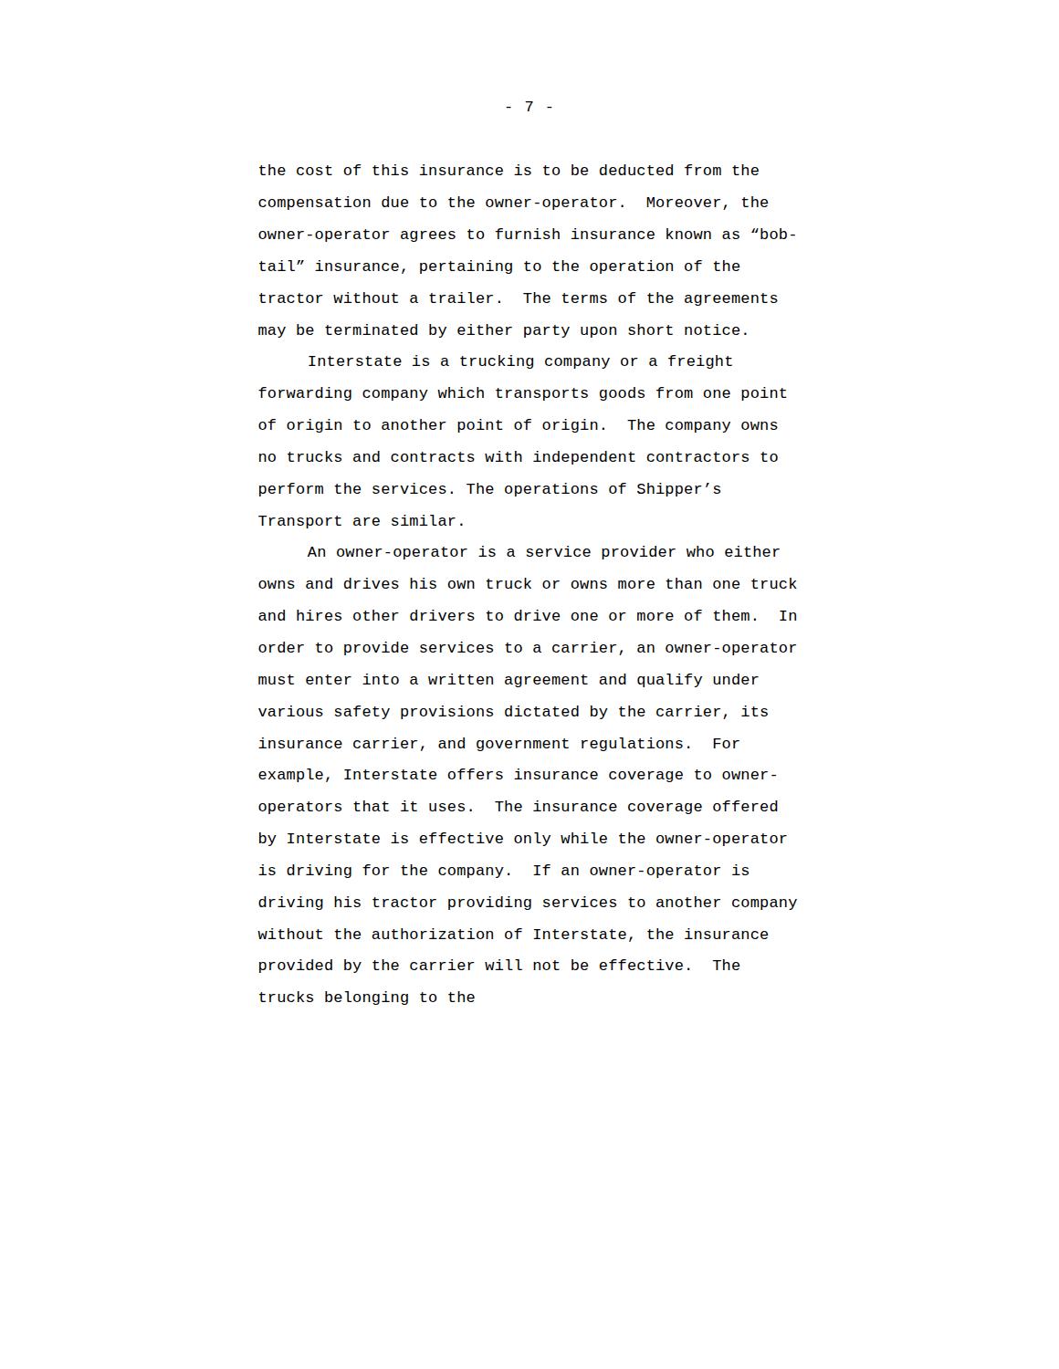- 7 -
the cost of this insurance is to be deducted from the compensation due to the owner-operator. Moreover, the owner-operator agrees to furnish insurance known as “bob-tail” insurance, pertaining to the operation of the tractor without a trailer. The terms of the agreements may be terminated by either party upon short notice.
Interstate is a trucking company or a freight forwarding company which transports goods from one point of origin to another point of origin. The company owns no trucks and contracts with independent contractors to perform the services. The operations of Shipper’s Transport are similar.
An owner-operator is a service provider who either owns and drives his own truck or owns more than one truck and hires other drivers to drive one or more of them. In order to provide services to a carrier, an owner-operator must enter into a written agreement and qualify under various safety provisions dictated by the carrier, its insurance carrier, and government regulations. For example, Interstate offers insurance coverage to owner-operators that it uses. The insurance coverage offered by Interstate is effective only while the owner-operator is driving for the company. If an owner-operator is driving his tractor providing services to another company without the authorization of Interstate, the insurance provided by the carrier will not be effective. The trucks belonging to the